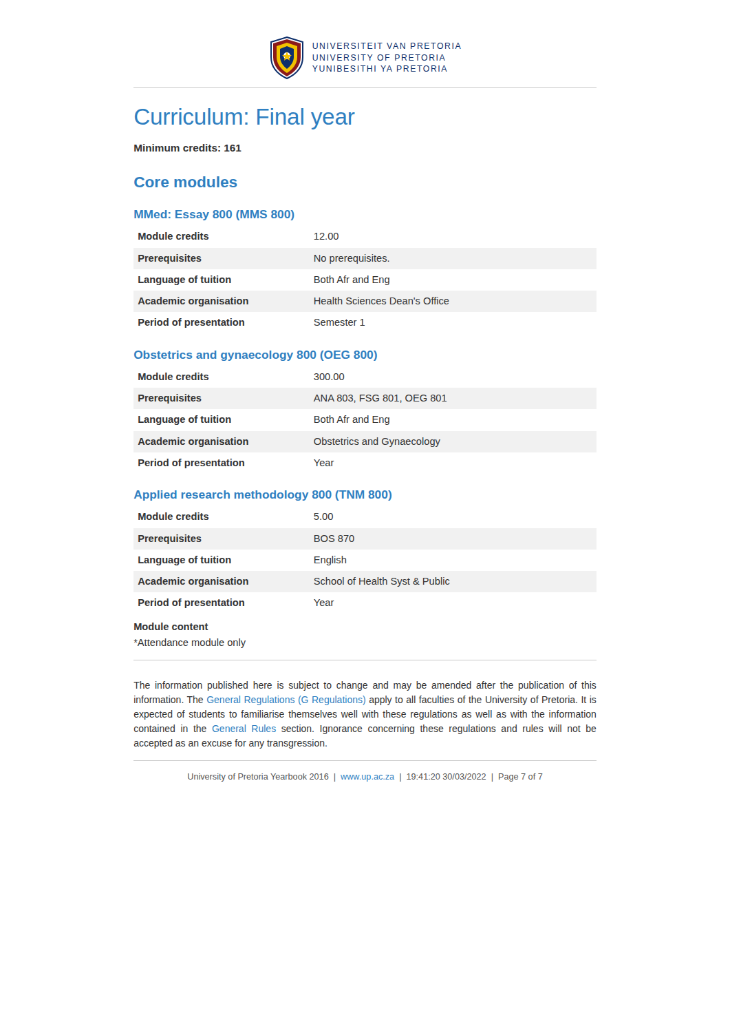Universiteit van Pretoria
University of Pretoria
Yunibesithi ya Pretoria
Curriculum: Final year
Minimum credits: 161
Core modules
MMed: Essay 800 (MMS 800)
| Module credits | 12.00 |
| Prerequisites | No prerequisites. |
| Language of tuition | Both Afr and Eng |
| Academic organisation | Health Sciences Dean's Office |
| Period of presentation | Semester 1 |
Obstetrics and gynaecology 800 (OEG 800)
| Module credits | 300.00 |
| Prerequisites | ANA 803, FSG 801, OEG 801 |
| Language of tuition | Both Afr and Eng |
| Academic organisation | Obstetrics and Gynaecology |
| Period of presentation | Year |
Applied research methodology 800 (TNM 800)
| Module credits | 5.00 |
| Prerequisites | BOS 870 |
| Language of tuition | English |
| Academic organisation | School of Health Syst & Public |
| Period of presentation | Year |
Module content
*Attendance module only
The information published here is subject to change and may be amended after the publication of this information. The General Regulations (G Regulations) apply to all faculties of the University of Pretoria. It is expected of students to familiarise themselves well with these regulations as well as with the information contained in the General Rules section. Ignorance concerning these regulations and rules will not be accepted as an excuse for any transgression.
University of Pretoria Yearbook 2016 | www.up.ac.za | 19:41:20 30/03/2022 | Page 7 of 7